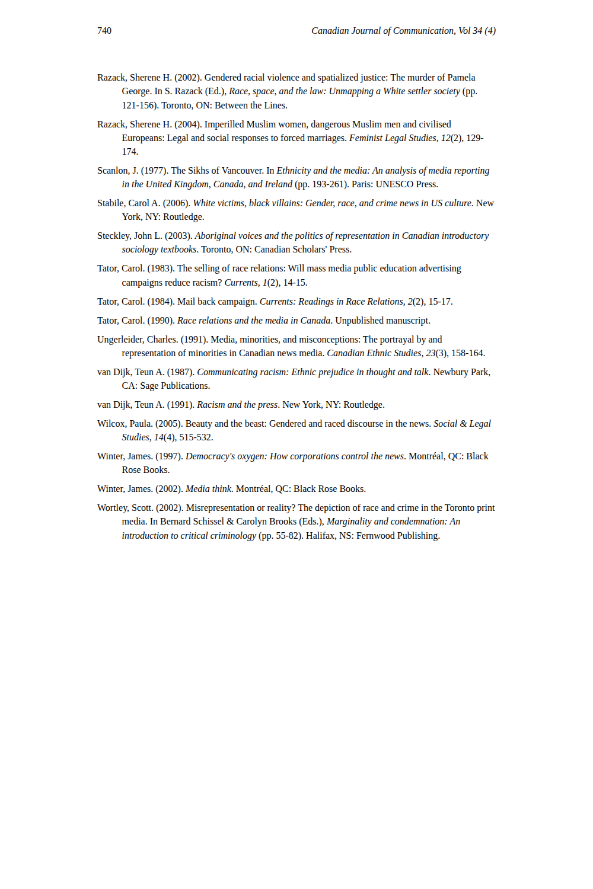740 Canadian Journal of Communication, Vol 34 (4)
Razack, Sherene H. (2002). Gendered racial violence and spatialized justice: The murder of Pamela George. In S. Razack (Ed.), Race, space, and the law: Unmapping a White settler society (pp. 121-156). Toronto, ON: Between the Lines.
Razack, Sherene H. (2004). Imperilled Muslim women, dangerous Muslim men and civilised Europeans: Legal and social responses to forced marriages. Feminist Legal Studies, 12(2), 129-174.
Scanlon, J. (1977). The Sikhs of Vancouver. In Ethnicity and the media: An analysis of media reporting in the United Kingdom, Canada, and Ireland (pp. 193-261). Paris: UNESCO Press.
Stabile, Carol A. (2006). White victims, black villains: Gender, race, and crime news in US culture. New York, NY: Routledge.
Steckley, John L. (2003). Aboriginal voices and the politics of representation in Canadian introductory sociology textbooks. Toronto, ON: Canadian Scholars' Press.
Tator, Carol. (1983). The selling of race relations: Will mass media public education advertising campaigns reduce racism? Currents, 1(2), 14-15.
Tator, Carol. (1984). Mail back campaign. Currents: Readings in Race Relations, 2(2), 15-17.
Tator, Carol. (1990). Race relations and the media in Canada. Unpublished manuscript.
Ungerleider, Charles. (1991). Media, minorities, and misconceptions: The portrayal by and representation of minorities in Canadian news media. Canadian Ethnic Studies, 23(3), 158-164.
van Dijk, Teun A. (1987). Communicating racism: Ethnic prejudice in thought and talk. Newbury Park, CA: Sage Publications.
van Dijk, Teun A. (1991). Racism and the press. New York, NY: Routledge.
Wilcox, Paula. (2005). Beauty and the beast: Gendered and raced discourse in the news. Social & Legal Studies, 14(4), 515-532.
Winter, James. (1997). Democracy's oxygen: How corporations control the news. Montréal, QC: Black Rose Books.
Winter, James. (2002). Media think. Montréal, QC: Black Rose Books.
Wortley, Scott. (2002). Misrepresentation or reality? The depiction of race and crime in the Toronto print media. In Bernard Schissel & Carolyn Brooks (Eds.), Marginality and condemnation: An introduction to critical criminology (pp. 55-82). Halifax, NS: Fernwood Publishing.